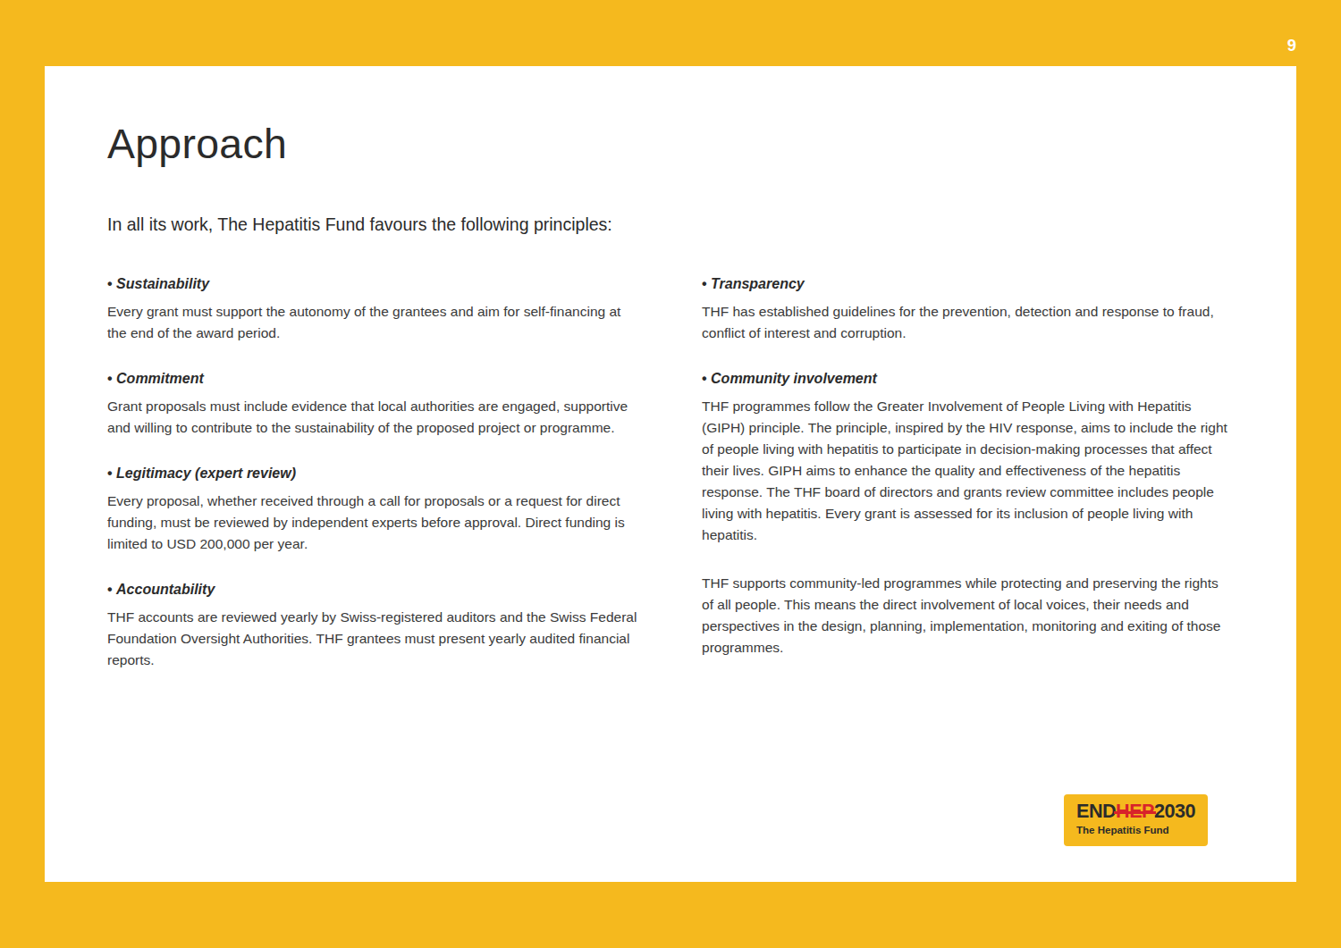9
Approach
In all its work, The Hepatitis Fund favours the following principles:
Sustainability
Every grant must support the autonomy of the grantees and aim for self-financing at the end of the award period.
Commitment
Grant proposals must include evidence that local authorities are engaged, supportive and willing to contribute to the sustainability of the proposed project or programme.
Legitimacy (expert review)
Every proposal, whether received through a call for proposals or a request for direct funding, must be reviewed by independent experts before approval. Direct funding is limited to USD 200,000 per year.
Accountability
THF accounts are reviewed yearly by Swiss-registered auditors and the Swiss Federal Foundation Oversight Authorities. THF grantees must present yearly audited financial reports.
Transparency
THF has established guidelines for the prevention, detection and response to fraud, conflict of interest and corruption.
Community involvement
THF programmes follow the Greater Involvement of People Living with Hepatitis (GIPH) principle. The principle, inspired by the HIV response, aims to include the right of people living with hepatitis to participate in decision-making processes that affect their lives. GIPH aims to enhance the quality and effectiveness of the hepatitis response. The THF board of directors and grants review committee includes people living with hepatitis. Every grant is assessed for its inclusion of people living with hepatitis.
THF supports community-led programmes while protecting and preserving the rights of all people. This means the direct involvement of local voices, their needs and perspectives in the design, planning, implementation, monitoring and exiting of those programmes.
ENDHEP2030
The Hepatitis Fund